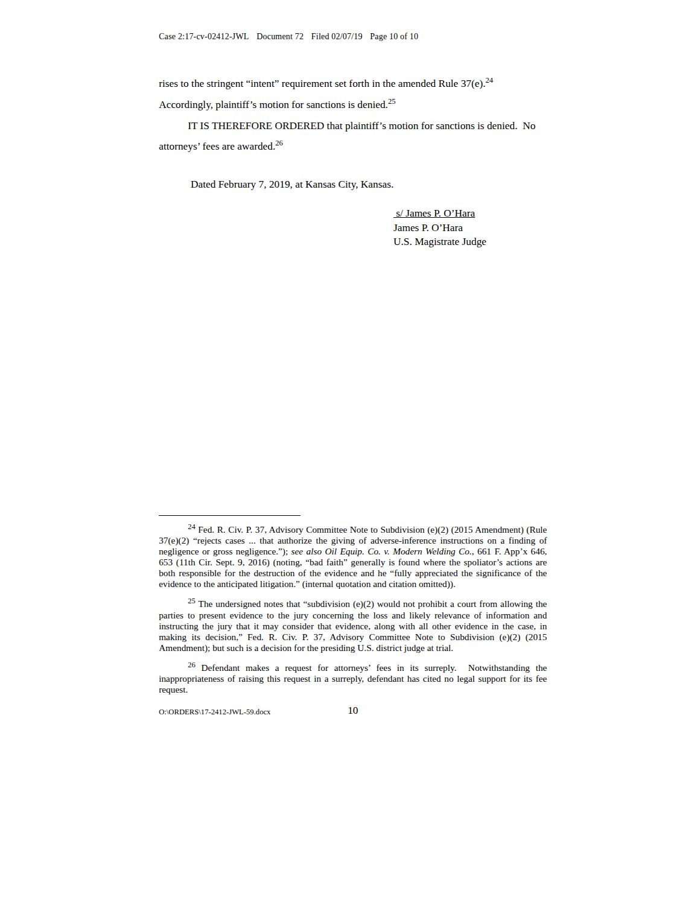Case 2:17-cv-02412-JWL Document 72 Filed 02/07/19 Page 10 of 10
rises to the stringent “intent” requirement set forth in the amended Rule 37(e).24
Accordingly, plaintiff’s motion for sanctions is denied.25
IT IS THEREFORE ORDERED that plaintiff’s motion for sanctions is denied. No
attorneys’ fees are awarded.26
Dated February 7, 2019, at Kansas City, Kansas.
s/ James P. O’Hara
James P. O’Hara
U.S. Magistrate Judge
24 Fed. R. Civ. P. 37, Advisory Committee Note to Subdivision (e)(2) (2015 Amendment) (Rule 37(e)(2) “rejects cases ... that authorize the giving of adverse-inference instructions on a finding of negligence or gross negligence.”); see also Oil Equip. Co. v. Modern Welding Co., 661 F. App’x 646, 653 (11th Cir. Sept. 9, 2016) (noting, “bad faith” generally is found where the spoliator’s actions are both responsible for the destruction of the evidence and he “fully appreciated the significance of the evidence to the anticipated litigation.” (internal quotation and citation omitted)).
25 The undersigned notes that “subdivision (e)(2) would not prohibit a court from allowing the parties to present evidence to the jury concerning the loss and likely relevance of information and instructing the jury that it may consider that evidence, along with all other evidence in the case, in making its decision,” Fed. R. Civ. P. 37, Advisory Committee Note to Subdivision (e)(2) (2015 Amendment); but such is a decision for the presiding U.S. district judge at trial.
26 Defendant makes a request for attorneys’ fees in its surreply. Notwithstanding the inappropriateness of raising this request in a surreply, defendant has cited no legal support for its fee request.
10
O:\ORDERS\17-2412-JWL-59.docx